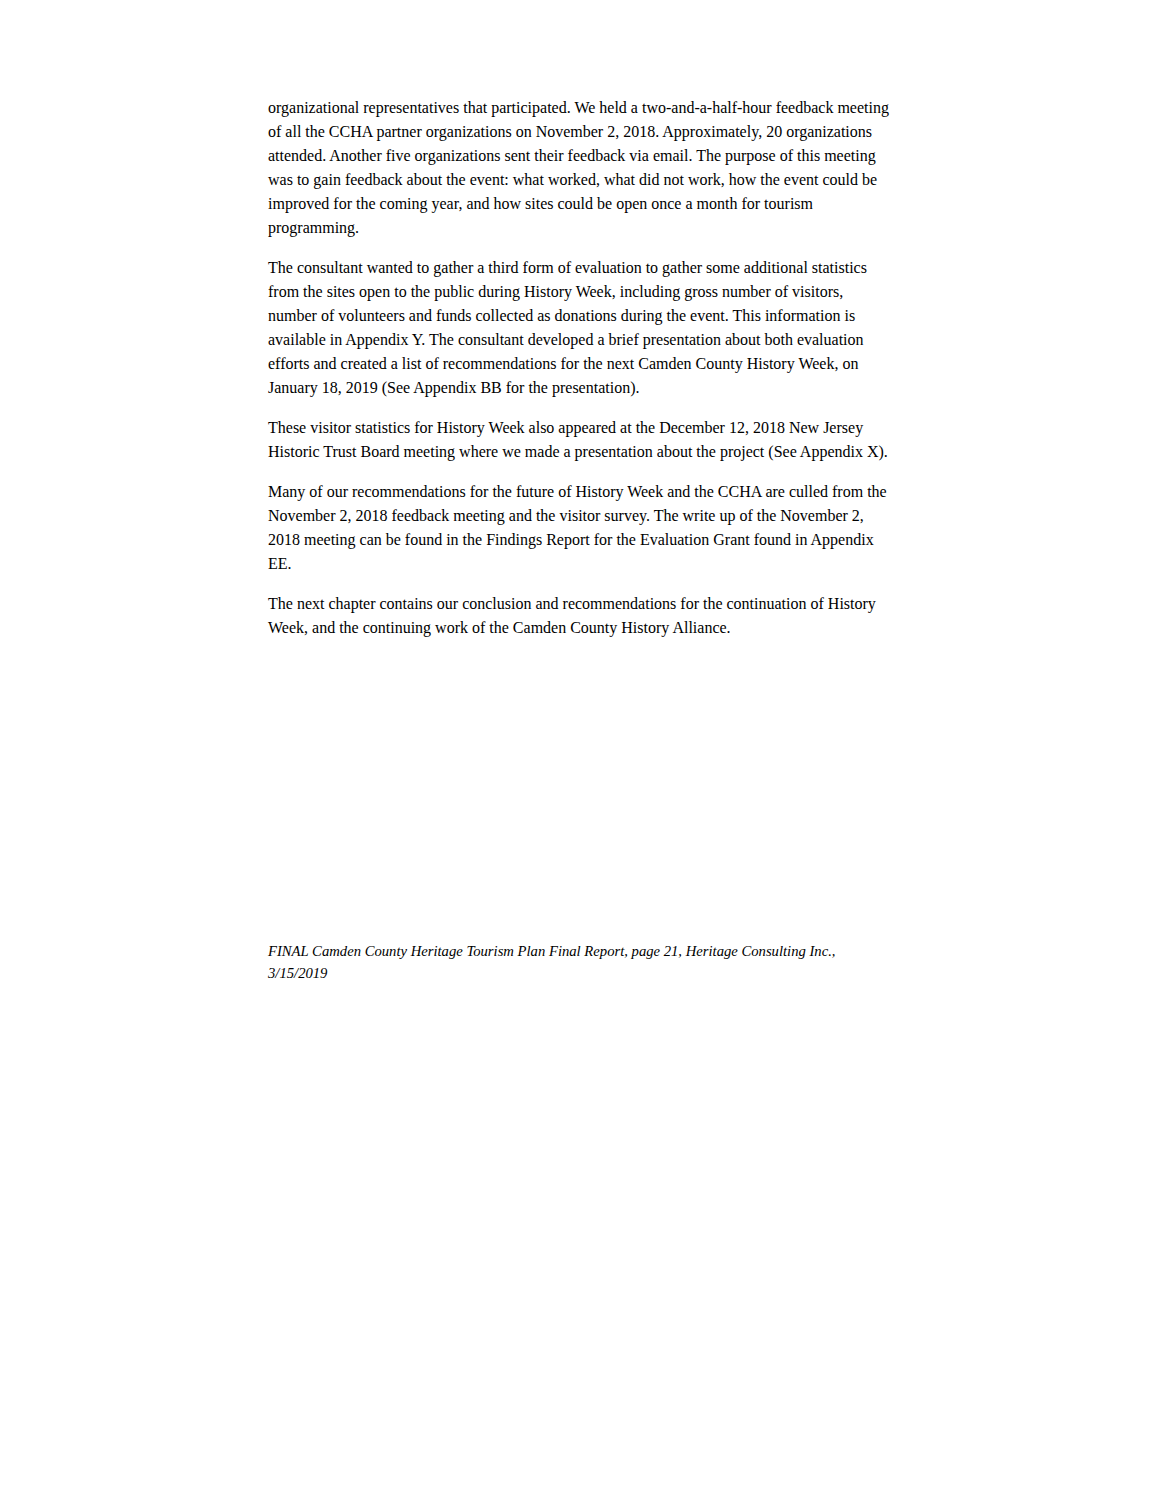organizational representatives that participated. We held a two-and-a-half-hour feedback meeting of all the CCHA partner organizations on November 2, 2018. Approximately, 20 organizations attended. Another five organizations sent their feedback via email. The purpose of this meeting was to gain feedback about the event: what worked, what did not work, how the event could be improved for the coming year, and how sites could be open once a month for tourism programming.
The consultant wanted to gather a third form of evaluation to gather some additional statistics from the sites open to the public during History Week, including gross number of visitors, number of volunteers and funds collected as donations during the event. This information is available in Appendix Y. The consultant developed a brief presentation about both evaluation efforts and created a list of recommendations for the next Camden County History Week, on January 18, 2019 (See Appendix BB for the presentation).
These visitor statistics for History Week also appeared at the December 12, 2018 New Jersey Historic Trust Board meeting where we made a presentation about the project (See Appendix X).
Many of our recommendations for the future of History Week and the CCHA are culled from the November 2, 2018 feedback meeting and the visitor survey. The write up of the November 2, 2018 meeting can be found in the Findings Report for the Evaluation Grant found in Appendix EE.
The next chapter contains our conclusion and recommendations for the continuation of History Week, and the continuing work of the Camden County History Alliance.
FINAL Camden County Heritage Tourism Plan Final Report, page 21, Heritage Consulting Inc., 3/15/2019